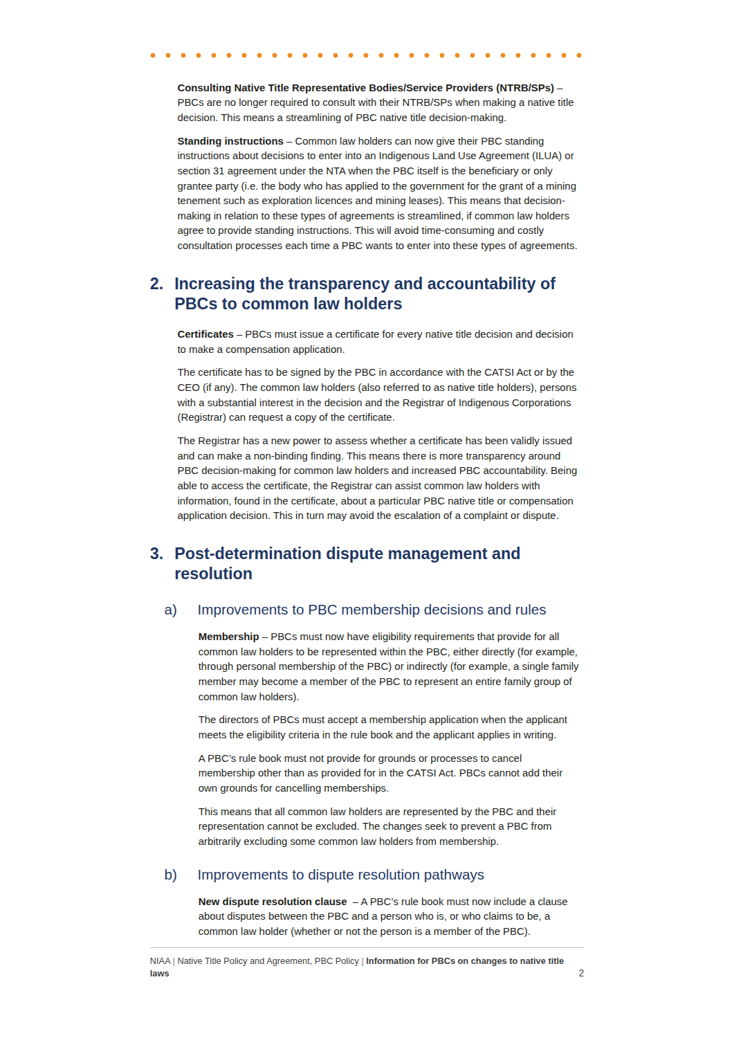Consulting Native Title Representative Bodies/Service Providers (NTRB/SPs) – PBCs are no longer required to consult with their NTRB/SPs when making a native title decision. This means a streamlining of PBC native title decision-making.
Standing instructions – Common law holders can now give their PBC standing instructions about decisions to enter into an Indigenous Land Use Agreement (ILUA) or section 31 agreement under the NTA when the PBC itself is the beneficiary or only grantee party (i.e. the body who has applied to the government for the grant of a mining tenement such as exploration licences and mining leases). This means that decision-making in relation to these types of agreements is streamlined, if common law holders agree to provide standing instructions. This will avoid time-consuming and costly consultation processes each time a PBC wants to enter into these types of agreements.
2. Increasing the transparency and accountability of PBCs to common law holders
Certificates – PBCs must issue a certificate for every native title decision and decision to make a compensation application.
The certificate has to be signed by the PBC in accordance with the CATSI Act or by the CEO (if any). The common law holders (also referred to as native title holders), persons with a substantial interest in the decision and the Registrar of Indigenous Corporations (Registrar) can request a copy of the certificate.
The Registrar has a new power to assess whether a certificate has been validly issued and can make a non-binding finding. This means there is more transparency around PBC decision-making for common law holders and increased PBC accountability. Being able to access the certificate, the Registrar can assist common law holders with information, found in the certificate, about a particular PBC native title or compensation application decision. This in turn may avoid the escalation of a complaint or dispute.
3. Post-determination dispute management and resolution
a) Improvements to PBC membership decisions and rules
Membership – PBCs must now have eligibility requirements that provide for all common law holders to be represented within the PBC, either directly (for example, through personal membership of the PBC) or indirectly (for example, a single family member may become a member of the PBC to represent an entire family group of common law holders).
The directors of PBCs must accept a membership application when the applicant meets the eligibility criteria in the rule book and the applicant applies in writing.
A PBC’s rule book must not provide for grounds or processes to cancel membership other than as provided for in the CATSI Act. PBCs cannot add their own grounds for cancelling memberships.
This means that all common law holders are represented by the PBC and their representation cannot be excluded. The changes seek to prevent a PBC from arbitrarily excluding some common law holders from membership.
b) Improvements to dispute resolution pathways
New dispute resolution clause – A PBC’s rule book must now include a clause about disputes between the PBC and a person who is, or who claims to be, a common law holder (whether or not the person is a member of the PBC).
NIAA | Native Title Policy and Agreement, PBC Policy | Information for PBCs on changes to native title laws
2